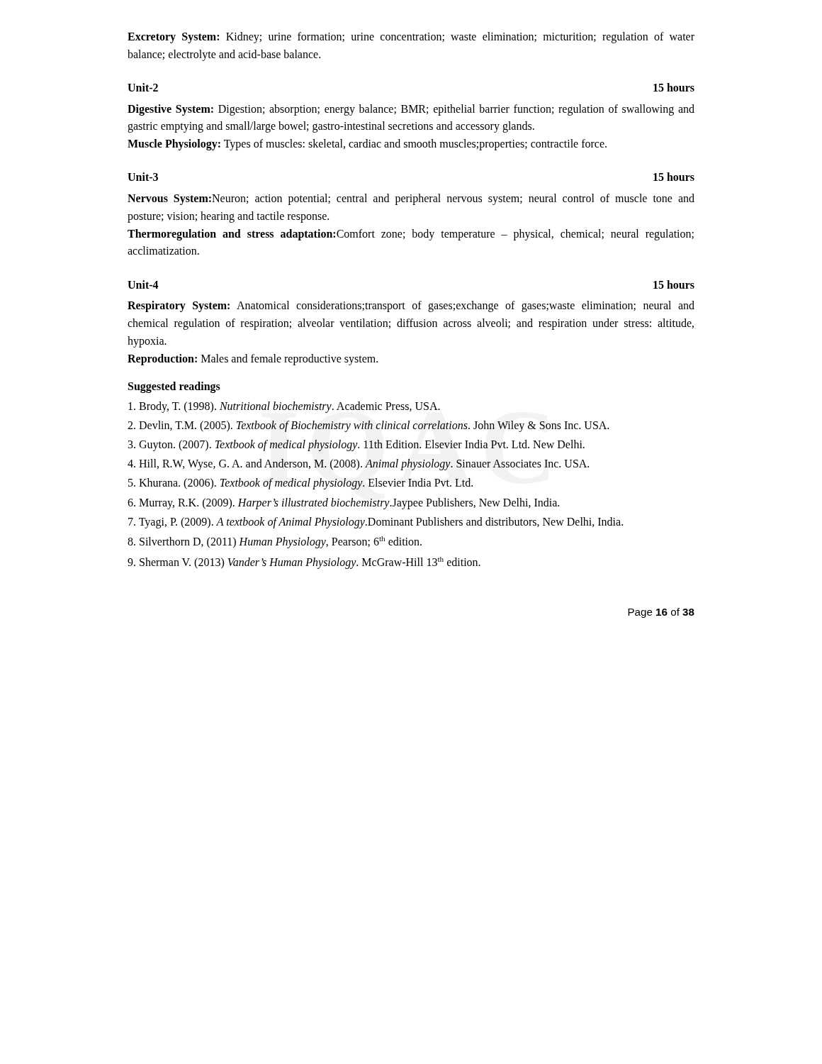IQAC
Excretory System: Kidney; urine formation; urine concentration; waste elimination; micturition; regulation of water balance; electrolyte and acid-base balance.
Unit-215 hours
Digestive System: Digestion; absorption; energy balance; BMR; epithelial barrier function; regulation of swallowing and gastric emptying and small/large bowel; gastro-intestinal secretions and accessory glands.
Muscle Physiology: Types of muscles: skeletal, cardiac and smooth muscles;properties; contractile force.
Unit-315 hours
Nervous System: Neuron; action potential; central and peripheral nervous system; neural control of muscle tone and posture; vision; hearing and tactile response.
Thermoregulation and stress adaptation: Comfort zone; body temperature – physical, chemical; neural regulation; acclimatization.
Unit-415 hours
Respiratory System: Anatomical considerations;transport of gases;exchange of gases;waste elimination; neural and chemical regulation of respiration; alveolar ventilation; diffusion across alveoli; and respiration under stress: altitude, hypoxia.
Reproduction: Males and female reproductive system.
Suggested readings
1. Brody, T. (1998). Nutritional biochemistry. Academic Press, USA.
2. Devlin, T.M. (2005). Textbook of Biochemistry with clinical correlations. John Wiley & Sons Inc. USA.
3. Guyton. (2007). Textbook of medical physiology. 11th Edition. Elsevier India Pvt. Ltd. New Delhi.
4. Hill, R.W, Wyse, G. A. and Anderson, M. (2008). Animal physiology. Sinauer Associates Inc. USA.
5. Khurana. (2006). Textbook of medical physiology. Elsevier India Pvt. Ltd.
6. Murray, R.K. (2009). Harper’s illustrated biochemistry.Jaypee Publishers, New Delhi, India.
7. Tyagi, P. (2009). A textbook of Animal Physiology.Dominant Publishers and distributors, New Delhi, India.
8. Silverthorn D, (2011) Human Physiology, Pearson; 6th edition.
9. Sherman V. (2013) Vander’s Human Physiology. McGraw-Hill 13th edition.
Page 16 of 38